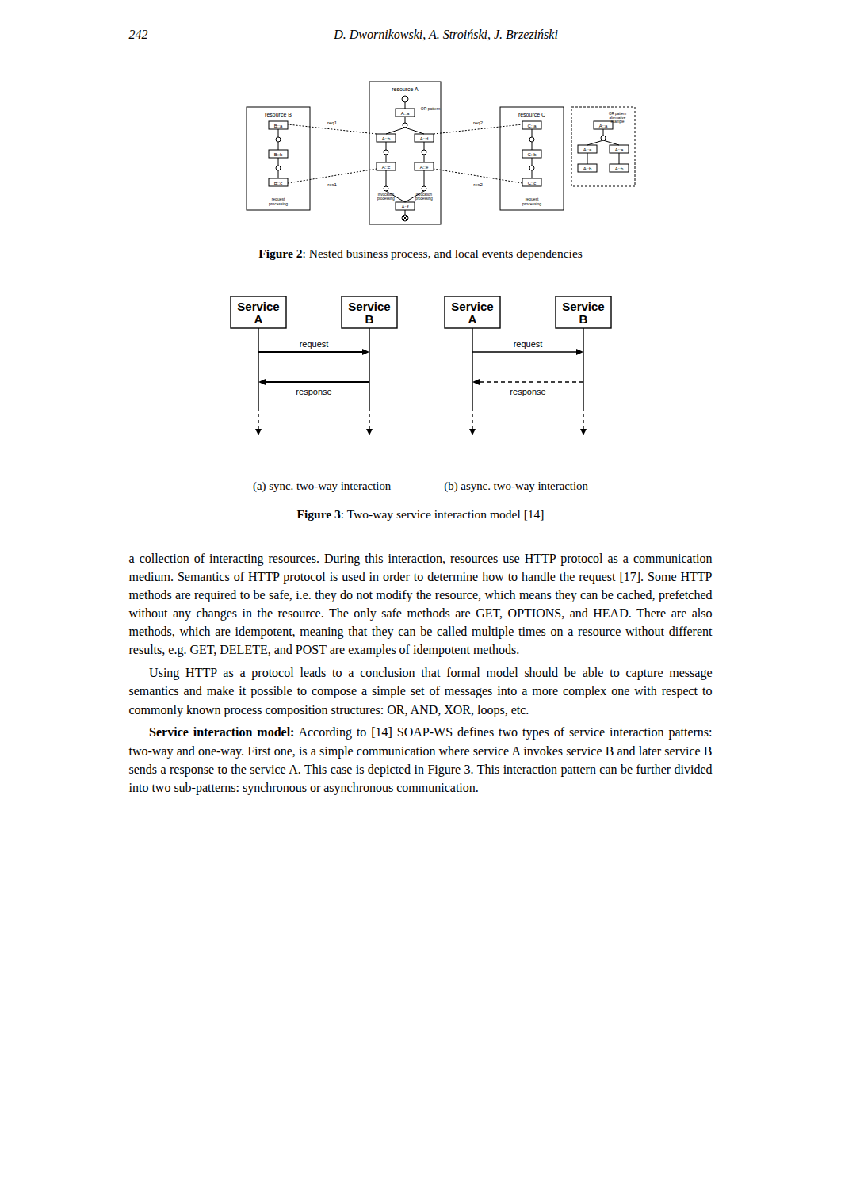242 D. Dwornikowski, A. Stroiński, J. Brzeziński
resource A A::a OR pattern A::b A::d A::c A::e invocation processing invocation processing A::f resource B B::a B::b B::c request processing resource C C::a C::b C::c request processing req1 res1 req2 res2 OR pattern alternative example A::a A::a A::a A::b A::b
Figure 2: Nested business process, and local events dependencies
Service A Service B request response Service A Service B request response
(a) sync. two-way interaction (b) async. two-way interaction
Figure 3: Two-way service interaction model [14]
a collection of interacting resources. During this interaction, resources use HTTP protocol as a communication medium. Semantics of HTTP protocol is used in order to determine how to handle the request [17]. Some HTTP methods are required to be safe, i.e. they do not modify the resource, which means they can be cached, prefetched without any changes in the resource. The only safe methods are GET, OPTIONS, and HEAD. There are also methods, which are idempotent, meaning that they can be called multiple times on a resource without different results, e.g. GET, DELETE, and POST are examples of idempotent methods.
Using HTTP as a protocol leads to a conclusion that formal model should be able to capture message semantics and make it possible to compose a simple set of messages into a more complex one with respect to commonly known process composition structures: OR, AND, XOR, loops, etc.
Service interaction model: According to [14] SOAP-WS defines two types of service interaction patterns: two-way and one-way. First one, is a simple communication where service A invokes service B and later service B sends a response to the service A. This case is depicted in Figure 3. This interaction pattern can be further divided into two sub-patterns: synchronous or asynchronous communication.